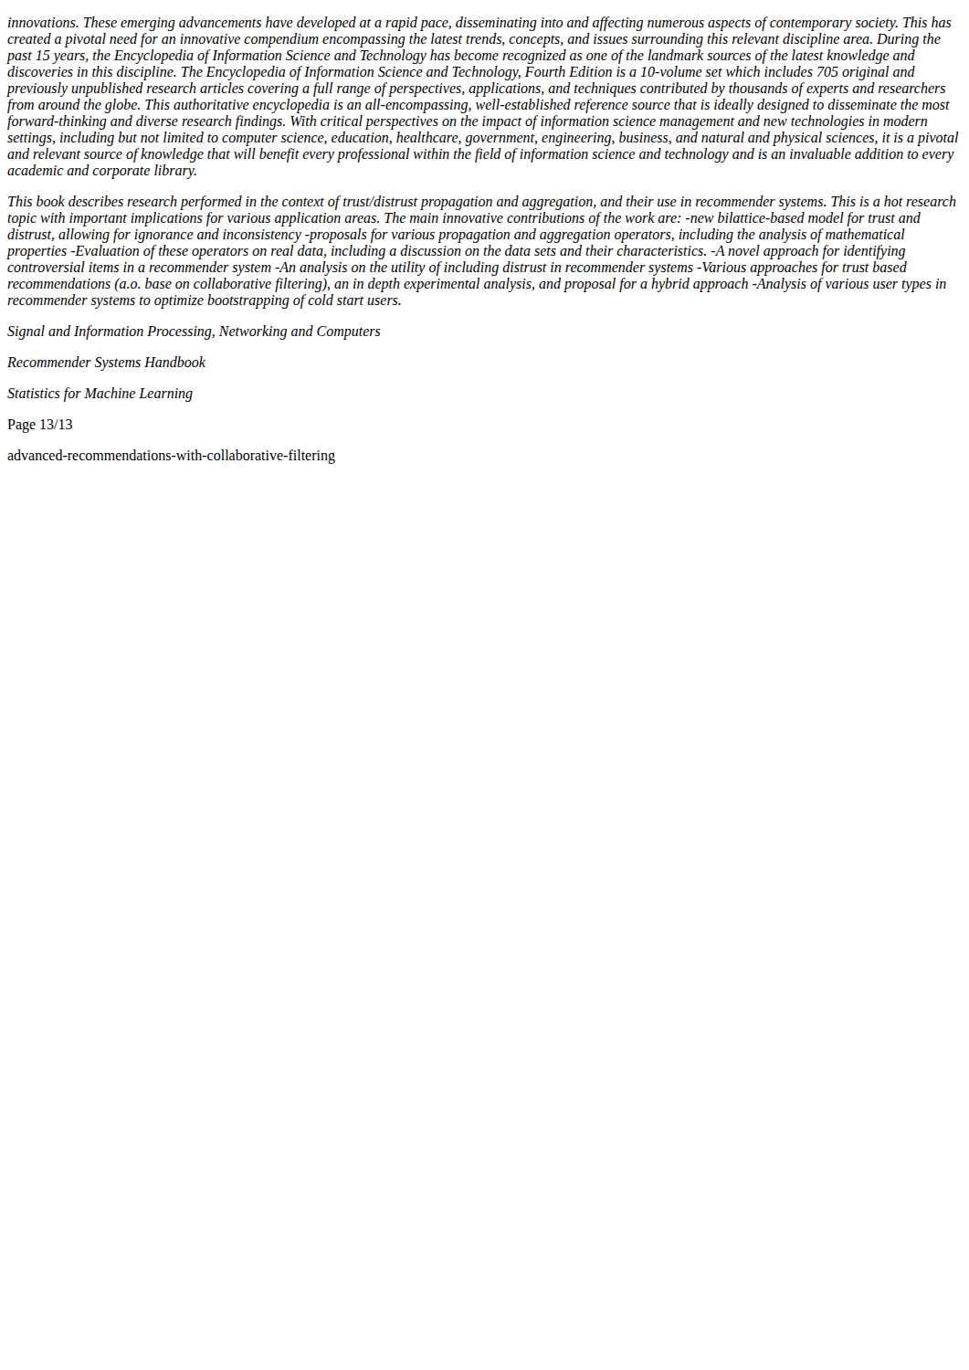innovations. These emerging advancements have developed at a rapid pace, disseminating into and affecting numerous aspects of contemporary society. This has created a pivotal need for an innovative compendium encompassing the latest trends, concepts, and issues surrounding this relevant discipline area. During the past 15 years, the Encyclopedia of Information Science and Technology has become recognized as one of the landmark sources of the latest knowledge and discoveries in this discipline. The Encyclopedia of Information Science and Technology, Fourth Edition is a 10-volume set which includes 705 original and previously unpublished research articles covering a full range of perspectives, applications, and techniques contributed by thousands of experts and researchers from around the globe. This authoritative encyclopedia is an all-encompassing, well-established reference source that is ideally designed to disseminate the most forward-thinking and diverse research findings. With critical perspectives on the impact of information science management and new technologies in modern settings, including but not limited to computer science, education, healthcare, government, engineering, business, and natural and physical sciences, it is a pivotal and relevant source of knowledge that will benefit every professional within the field of information science and technology and is an invaluable addition to every academic and corporate library.
This book describes research performed in the context of trust/distrust propagation and aggregation, and their use in recommender systems. This is a hot research topic with important implications for various application areas. The main innovative contributions of the work are: -new bilattice-based model for trust and distrust, allowing for ignorance and inconsistency -proposals for various propagation and aggregation operators, including the analysis of mathematical properties -Evaluation of these operators on real data, including a discussion on the data sets and their characteristics. -A novel approach for identifying controversial items in a recommender system -An analysis on the utility of including distrust in recommender systems -Various approaches for trust based recommendations (a.o. base on collaborative filtering), an in depth experimental analysis, and proposal for a hybrid approach -Analysis of various user types in recommender systems to optimize bootstrapping of cold start users.
Signal and Information Processing, Networking and Computers
Recommender Systems Handbook
Statistics for Machine Learning
Page 13/13
advanced-recommendations-with-collaborative-filtering